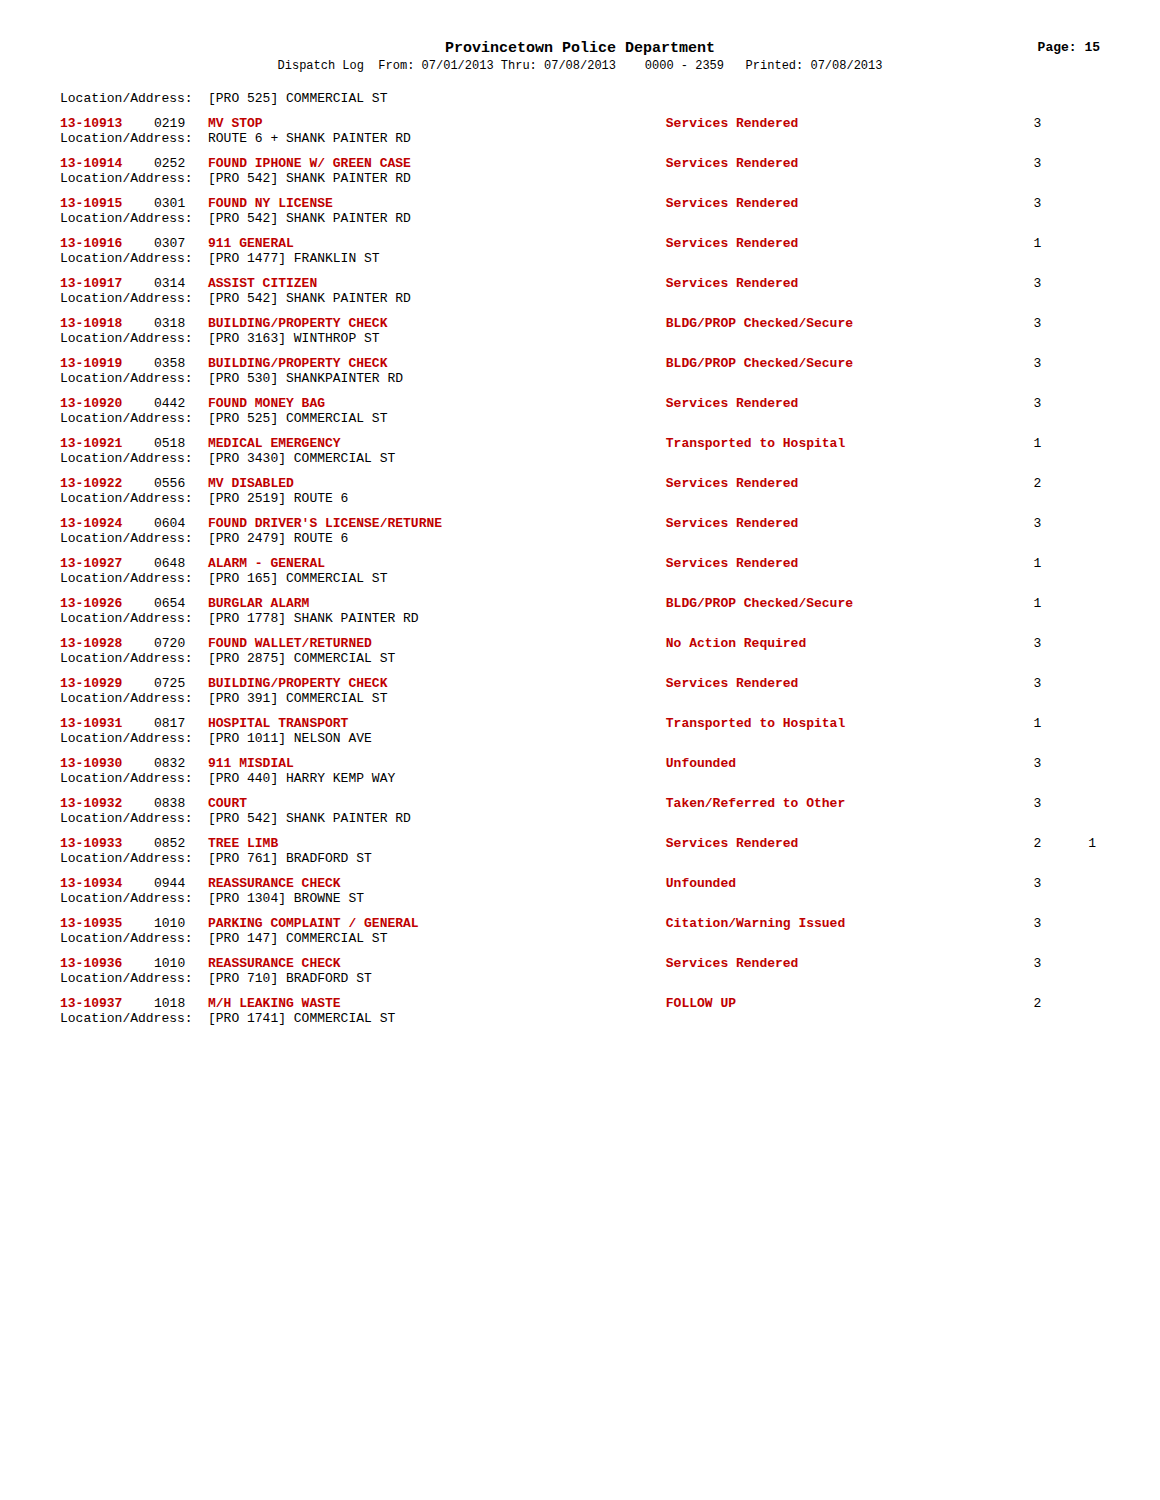Provincetown Police Department Page: 15
Dispatch Log From: 07/01/2013 Thru: 07/08/2013 0000 - 2359 Printed: 07/08/2013
| Location/Address: | [PRO 525] COMMERCIAL ST |
| 13-10913 | 0219 | MV STOP | Services Rendered | 3 |
| Location/Address: | ROUTE 6 + SHANK PAINTER RD |
| 13-10914 | 0252 | FOUND IPHONE W/ GREEN CASE | Services Rendered | 3 |
| Location/Address: | [PRO 542] SHANK PAINTER RD |
| 13-10915 | 0301 | FOUND NY LICENSE | Services Rendered | 3 |
| Location/Address: | [PRO 542] SHANK PAINTER RD |
| 13-10916 | 0307 | 911 GENERAL | Services Rendered | 1 |
| Location/Address: | [PRO 1477] FRANKLIN ST |
| 13-10917 | 0314 | ASSIST CITIZEN | Services Rendered | 3 |
| Location/Address: | [PRO 542] SHANK PAINTER RD |
| 13-10918 | 0318 | BUILDING/PROPERTY CHECK | BLDG/PROP Checked/Secure | 3 |
| Location/Address: | [PRO 3163] WINTHROP ST |
| 13-10919 | 0358 | BUILDING/PROPERTY CHECK | BLDG/PROP Checked/Secure | 3 |
| Location/Address: | [PRO 530] SHANKPAINTER RD |
| 13-10920 | 0442 | FOUND MONEY BAG | Services Rendered | 3 |
| Location/Address: | [PRO 525] COMMERCIAL ST |
| 13-10921 | 0518 | MEDICAL EMERGENCY | Transported to Hospital | 1 |
| Location/Address: | [PRO 3430] COMMERCIAL ST |
| 13-10922 | 0556 | MV DISABLED | Services Rendered | 2 |
| Location/Address: | [PRO 2519] ROUTE 6 |
| 13-10924 | 0604 | FOUND DRIVER'S LICENSE/RETURNE | Services Rendered | 3 |
| Location/Address: | [PRO 2479] ROUTE 6 |
| 13-10927 | 0648 | ALARM - GENERAL | Services Rendered | 1 |
| Location/Address: | [PRO 165] COMMERCIAL ST |
| 13-10926 | 0654 | BURGLAR ALARM | BLDG/PROP Checked/Secure | 1 |
| Location/Address: | [PRO 1778] SHANK PAINTER RD |
| 13-10928 | 0720 | FOUND WALLET/RETURNED | No Action Required | 3 |
| Location/Address: | [PRO 2875] COMMERCIAL ST |
| 13-10929 | 0725 | BUILDING/PROPERTY CHECK | Services Rendered | 3 |
| Location/Address: | [PRO 391] COMMERCIAL ST |
| 13-10931 | 0817 | HOSPITAL TRANSPORT | Transported to Hospital | 1 |
| Location/Address: | [PRO 1011] NELSON AVE |
| 13-10930 | 0832 | 911 MISDIAL | Unfounded | 3 |
| Location/Address: | [PRO 440] HARRY KEMP WAY |
| 13-10932 | 0838 | COURT | Taken/Referred to Other | 3 |
| Location/Address: | [PRO 542] SHANK PAINTER RD |
| 13-10933 | 0852 | TREE LIMB | Services Rendered | 2 1 |
| Location/Address: | [PRO 761] BRADFORD ST |
| 13-10934 | 0944 | REASSURANCE CHECK | Unfounded | 3 |
| Location/Address: | [PRO 1304] BROWNE ST |
| 13-10935 | 1010 | PARKING COMPLAINT / GENERAL | Citation/Warning Issued | 3 |
| Location/Address: | [PRO 147] COMMERCIAL ST |
| 13-10936 | 1010 | REASSURANCE CHECK | Services Rendered | 3 |
| Location/Address: | [PRO 710] BRADFORD ST |
| 13-10937 | 1018 | M/H LEAKING WASTE | FOLLOW UP | 2 |
| Location/Address: | [PRO 1741] COMMERCIAL ST |